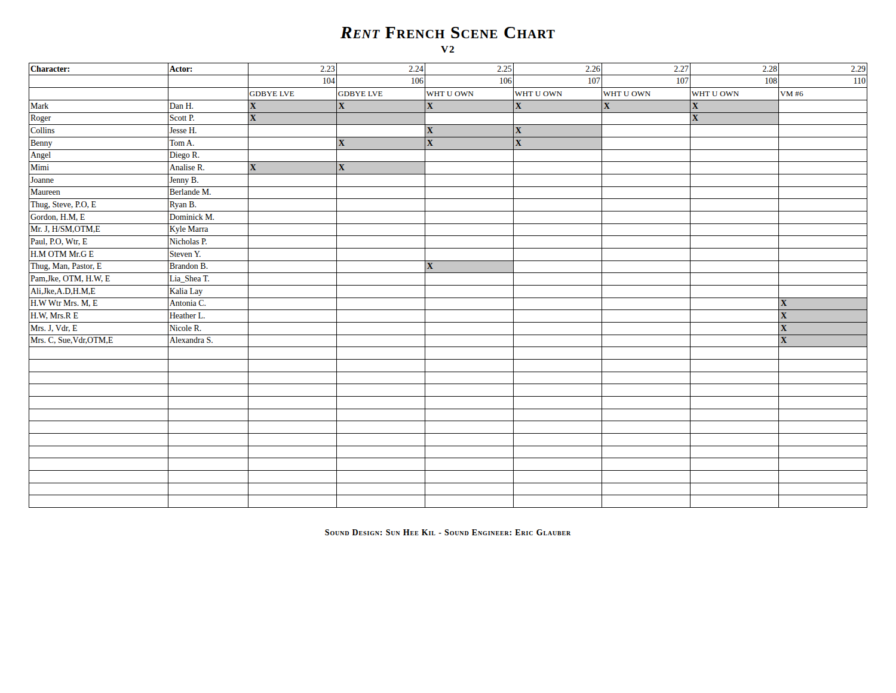Rent French Scene Chart
V2
| Character: | Actor: | 2.23 | 2.24 | 2.25 | 2.26 | 2.27 | 2.28 | 2.29 |
| --- | --- | --- | --- | --- | --- | --- | --- | --- |
| | | 104 | 106 | 106 | 107 | 107 | 108 | 110 |
| | | GDBYE LVE | GDBYE LVE | WHT U OWN | WHT U OWN | WHT U OWN | WHT U OWN | VM #6 |
| Mark | Dan H. | X | X | X | X | X | X | |
| Roger | Scott P. | X | | | | | X | |
| Collins | Jesse H. | | | X | X | | | |
| Benny | Tom A. | | X | X | X | | | |
| Angel | Diego R. | | | | | | | |
| Mimi | Analise R. | X | X | | | | | |
| Joanne | Jenny B. | | | | | | | |
| Maureen | Berlande M. | | | | | | | |
| Thug, Steve, P.O, E | Ryan B. | | | | | | | |
| Gordon, H.M, E | Dominick M. | | | | | | | |
| Mr. J, H/SM,OTM,E | Kyle Marra | | | | | | | |
| Paul, P.O, Wtr, E | Nicholas P. | | | | | | | |
| H.M OTM Mr.G E | Steven Y. | | | | | | | |
| Thug, Man, Pastor, E | Brandon B. | | | X | | | | |
| Pam,Jke, OTM, H.W, E | Lia_Shea T. | | | | | | | |
| Ali,Jke,A.D,H.M,E | Kalia Lay | | | | | | | |
| H.W Wtr Mrs. M, E | Antonia C. | | | | | | | X |
| H.W, Mrs.R E | Heather L. | | | | | | | X |
| Mrs. J, Vdr, E | Nicole R. | | | | | | | X |
| Mrs. C, Sue,Vdr,OTM,E | Alexandra S. | | | | | | | X |
Sound Design: Sun Hee Kil - Sound Engineer: Eric Glauber